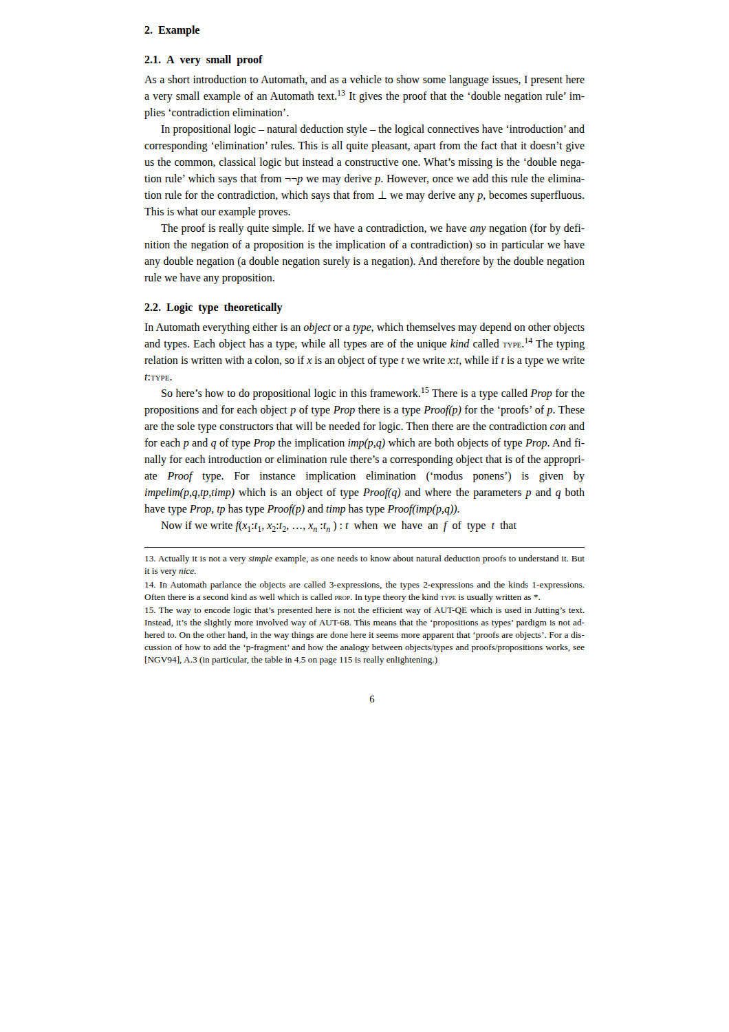2. Example
2.1. A very small proof
As a short introduction to Automath, and as a vehicle to show some language issues, I present here a very small example of an Automath text.13 It gives the proof that the ‘double negation rule’ implies ‘contradiction elimination’.
In propositional logic – natural deduction style – the logical connectives have ‘introduction’ and corresponding ‘elimination’ rules. This is all quite pleasant, apart from the fact that it doesn’t give us the common, classical logic but instead a constructive one. What’s missing is the ‘double negation rule’ which says that from ¬¬p we may derive p. However, once we add this rule the elimination rule for the contradiction, which says that from ⊥ we may derive any p, becomes superfluous. This is what our example proves.
The proof is really quite simple. If we have a contradiction, we have any negation (for by definition the negation of a proposition is the implication of a contradiction) so in particular we have any double negation (a double negation surely is a negation). And therefore by the double negation rule we have any proposition.
2.2. Logic type theoretically
In Automath everything either is an object or a type, which themselves may depend on other objects and types. Each object has a type, while all types are of the unique kind called type.14 The typing relation is written with a colon, so if x is an object of type t we write x:t, while if t is a type we write t:type.
So here’s how to do propositional logic in this framework.15 There is a type called Prop for the propositions and for each object p of type Prop there is a type Proof(p) for the ‘proofs’ of p. These are the sole type constructors that will be needed for logic. Then there are the contradiction con and for each p and q of type Prop the implication imp(p,q) which are both objects of type Prop. And finally for each introduction or elimination rule there’s a corresponding object that is of the appropriate Proof type. For instance implication elimination (‘modus ponens’) is given by impelim(p,q,tp,timp) which is an object of type Proof(q) and where the parameters p and q both have type Prop, tp has type Proof(p) and timp has type Proof(imp(p,q)).
Now if we write f(x1:t1, x2:t2, …, xn :tn ) : t when we have an f of type t that
13. Actually it is not a very simple example, as one needs to know about natural deduction proofs to understand it. But it is very nice.
14. In Automath parlance the objects are called 3-expressions, the types 2-expressions and the kinds 1-expressions. Often there is a second kind as well which is called prop. In type theory the kind type is usually written as *.
15. The way to encode logic that’s presented here is not the efficient way of AUT-QE which is used in Jutting’s text. Instead, it’s the slightly more involved way of AUT-68. This means that the ‘propositions as types’ pardigm is not adhered to. On the other hand, in the way things are done here it seems more apparent that ‘proofs are objects’. For a discussion of how to add the ‘p-fragment’ and how the analogy between objects/types and proofs/propositions works, see [NGV94], A.3 (in particular, the table in 4.5 on page 115 is really enlightening.)
6